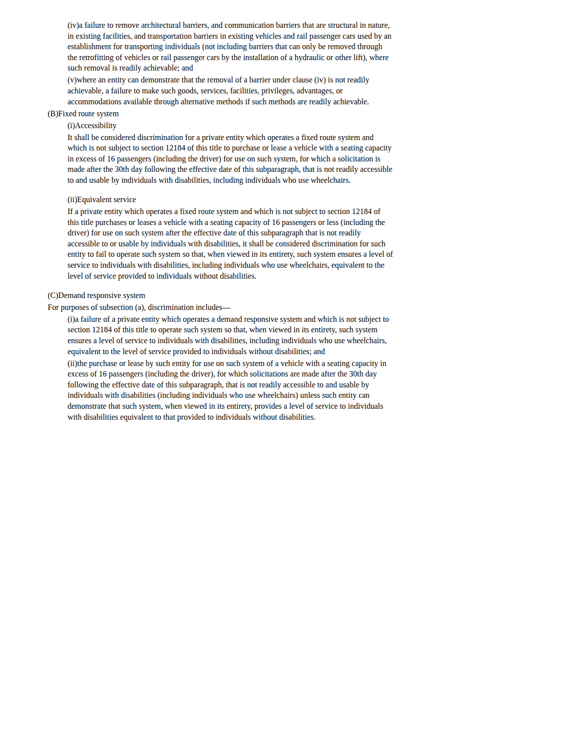(iv)a failure to remove architectural barriers, and communication barriers that are structural in nature, in existing facilities, and transportation barriers in existing vehicles and rail passenger cars used by an establishment for transporting individuals (not including barriers that can only be removed through the retrofitting of vehicles or rail passenger cars by the installation of a hydraulic or other lift), where such removal is readily achievable; and
(v)where an entity can demonstrate that the removal of a barrier under clause (iv) is not readily achievable, a failure to make such goods, services, facilities, privileges, advantages, or accommodations available through alternative methods if such methods are readily achievable.
(B)Fixed route system
(i)Accessibility
It shall be considered discrimination for a private entity which operates a fixed route system and which is not subject to section 12184 of this title to purchase or lease a vehicle with a seating capacity in excess of 16 passengers (including the driver) for use on such system, for which a solicitation is made after the 30th day following the effective date of this subparagraph, that is not readily accessible to and usable by individuals with disabilities, including individuals who use wheelchairs.
(ii)Equivalent service
If a private entity which operates a fixed route system and which is not subject to section 12184 of this title purchases or leases a vehicle with a seating capacity of 16 passengers or less (including the driver) for use on such system after the effective date of this subparagraph that is not readily accessible to or usable by individuals with disabilities, it shall be considered discrimination for such entity to fail to operate such system so that, when viewed in its entirety, such system ensures a level of service to individuals with disabilities, including individuals who use wheelchairs, equivalent to the level of service provided to individuals without disabilities.
(C)Demand responsive system
For purposes of subsection (a), discrimination includes—
(i)a failure of a private entity which operates a demand responsive system and which is not subject to section 12184 of this title to operate such system so that, when viewed in its entirety, such system ensures a level of service to individuals with disabilities, including individuals who use wheelchairs, equivalent to the level of service provided to individuals without disabilities; and
(ii)the purchase or lease by such entity for use on such system of a vehicle with a seating capacity in excess of 16 passengers (including the driver), for which solicitations are made after the 30th day following the effective date of this subparagraph, that is not readily accessible to and usable by individuals with disabilities (including individuals who use wheelchairs) unless such entity can demonstrate that such system, when viewed in its entirety, provides a level of service to individuals with disabilities equivalent to that provided to individuals without disabilities.